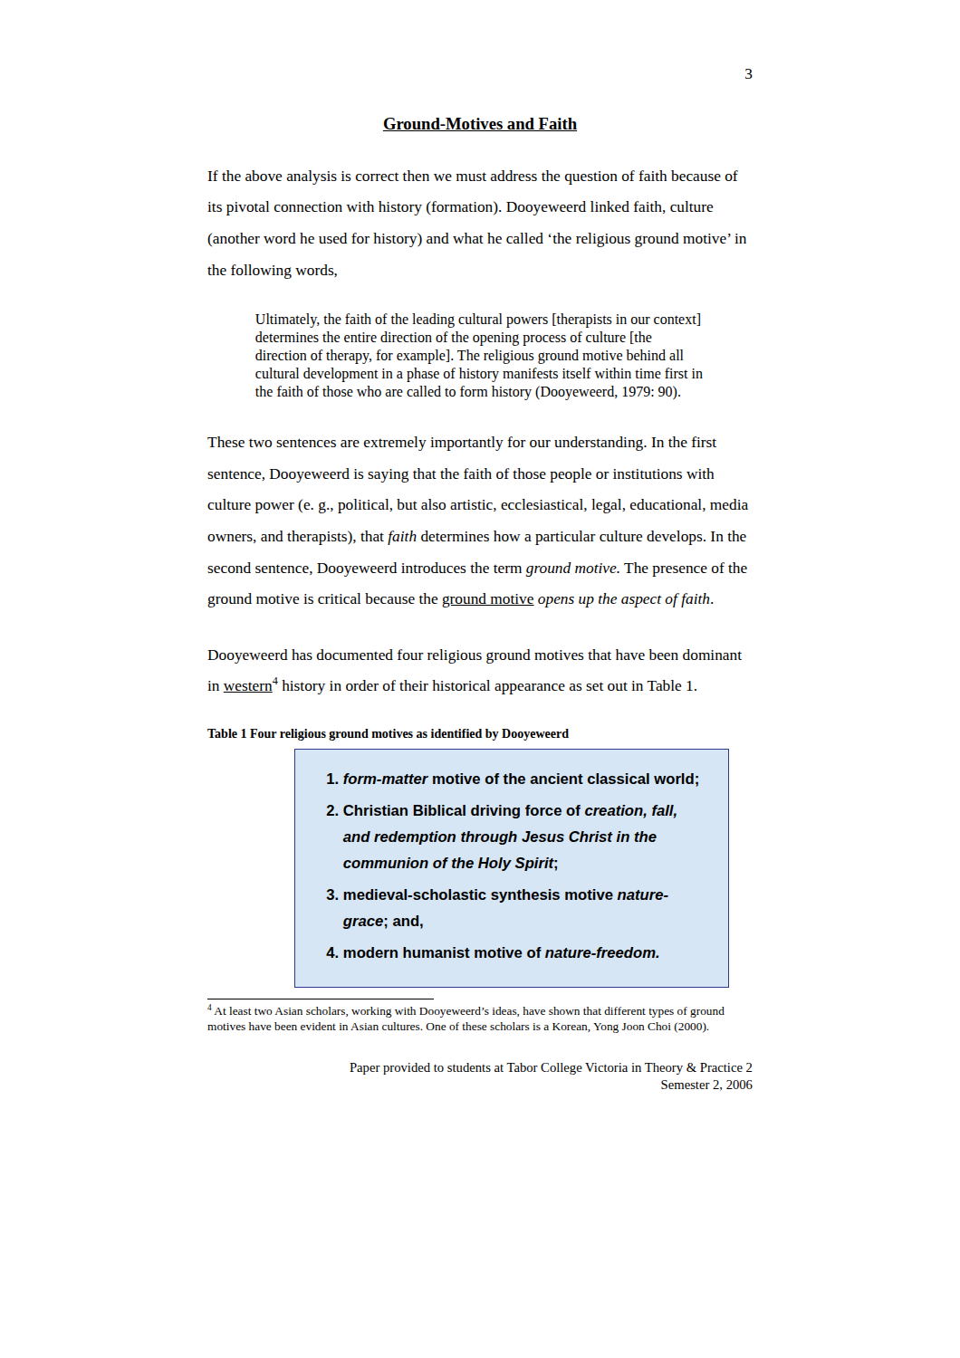3
Ground-Motives and Faith
If the above analysis is correct then we must address the question of faith because of its pivotal connection with history (formation). Dooyeweerd linked faith, culture (another word he used for history) and what he called ‘the religious ground motive’ in the following words,
Ultimately, the faith of the leading cultural powers [therapists in our context] determines the entire direction of the opening process of culture [the direction of therapy, for example]. The religious ground motive behind all cultural development in a phase of history manifests itself within time first in the faith of those who are called to form history (Dooyeweerd, 1979: 90).
These two sentences are extremely importantly for our understanding. In the first sentence, Dooyeweerd is saying that the faith of those people or institutions with culture power (e. g., political, but also artistic, ecclesiastical, legal, educational, media owners, and therapists), that faith determines how a particular culture develops. In the second sentence, Dooyeweerd introduces the term ground motive. The presence of the ground motive is critical because the ground motive opens up the aspect of faith.
Dooyeweerd has documented four religious ground motives that have been dominant in western4 history in order of their historical appearance as set out in Table 1.
Table 1 Four religious ground motives as identified by Dooyeweerd
form-matter motive of the ancient classical world;
Christian Biblical driving force of creation, fall, and redemption through Jesus Christ in the communion of the Holy Spirit;
medieval-scholastic synthesis motive nature-grace; and,
modern humanist motive of nature-freedom.
4 At least two Asian scholars, working with Dooyeweerd’s ideas, have shown that different types of ground motives have been evident in Asian cultures. One of these scholars is a Korean, Yong Joon Choi (2000).
Paper provided to students at Tabor College Victoria in Theory & Practice 2
Semester 2, 2006